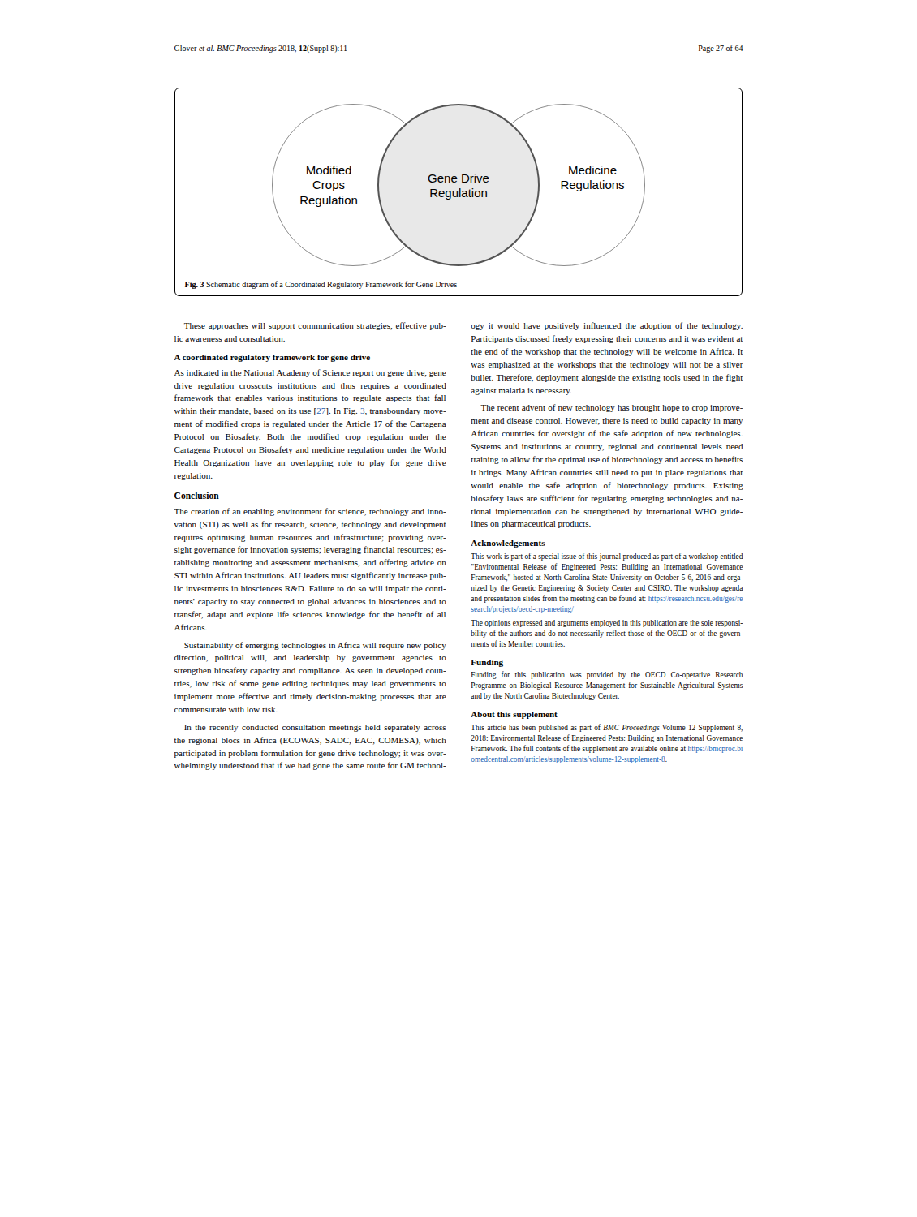Glover et al. BMC Proceedings 2018, 12(Suppl 8):11
Page 27 of 64
Modified
Crops
Regulation
Gene Drive
Regulation
Medicine
Regulations
Fig. 3 Schematic diagram of a Coordinated Regulatory Framework for Gene Drives
These approaches will support communication strategies, effective public awareness and consultation.
A coordinated regulatory framework for gene drive
As indicated in the National Academy of Science report on gene drive, gene drive regulation crosscuts institutions and thus requires a coordinated framework that enables various institutions to regulate aspects that fall within their mandate, based on its use [27]. In Fig. 3, transboundary movement of modified crops is regulated under the Article 17 of the Cartagena Protocol on Biosafety. Both the modified crop regulation under the Cartagena Protocol on Biosafety and medicine regulation under the World Health Organization have an overlapping role to play for gene drive regulation.
Conclusion
The creation of an enabling environment for science, technology and innovation (STI) as well as for research, science, technology and development requires optimising human resources and infrastructure; providing oversight governance for innovation systems; leveraging financial resources; establishing monitoring and assessment mechanisms, and offering advice on STI within African institutions. AU leaders must significantly increase public investments in biosciences R&D. Failure to do so will impair the continents' capacity to stay connected to global advances in biosciences and to transfer, adapt and explore life sciences knowledge for the benefit of all Africans.
Sustainability of emerging technologies in Africa will require new policy direction, political will, and leadership by government agencies to strengthen biosafety capacity and compliance. As seen in developed countries, low risk of some gene editing techniques may lead governments to implement more effective and timely decision-making processes that are commensurate with low risk.
In the recently conducted consultation meetings held separately across the regional blocs in Africa (ECOWAS, SADC, EAC, COMESA), which participated in problem formulation for gene drive technology; it was overwhelmingly understood that if we had gone the same route for GM technology it would have positively influenced the adoption of the technology. Participants discussed freely expressing their concerns and it was evident at the end of the workshop that the technology will be welcome in Africa. It was emphasized at the workshops that the technology will not be a silver bullet. Therefore, deployment alongside the existing tools used in the fight against malaria is necessary.
The recent advent of new technology has brought hope to crop improvement and disease control. However, there is need to build capacity in many African countries for oversight of the safe adoption of new technologies. Systems and institutions at country, regional and continental levels need training to allow for the optimal use of biotechnology and access to benefits it brings. Many African countries still need to put in place regulations that would enable the safe adoption of biotechnology products. Existing biosafety laws are sufficient for regulating emerging technologies and national implementation can be strengthened by international WHO guidelines on pharmaceutical products.
Acknowledgements
This work is part of a special issue of this journal produced as part of a workshop entitled "Environmental Release of Engineered Pests: Building an International Governance Framework," hosted at North Carolina State University on October 5-6, 2016 and organized by the Genetic Engineering & Society Center and CSIRO. The workshop agenda and presentation slides from the meeting can be found at: https://research.ncsu.edu/ges/research/projects/oecd-crp-meeting/
The opinions expressed and arguments employed in this publication are the sole responsibility of the authors and do not necessarily reflect those of the OECD or of the governments of its Member countries.
Funding
Funding for this publication was provided by the OECD Co-operative Research Programme on Biological Resource Management for Sustainable Agricultural Systems and by the North Carolina Biotechnology Center.
About this supplement
This article has been published as part of BMC Proceedings Volume 12 Supplement 8, 2018: Environmental Release of Engineered Pests: Building an International Governance Framework. The full contents of the supplement are available online at https://bmcproc.biomedcentral.com/articles/supplements/volume-12-supplement-8.